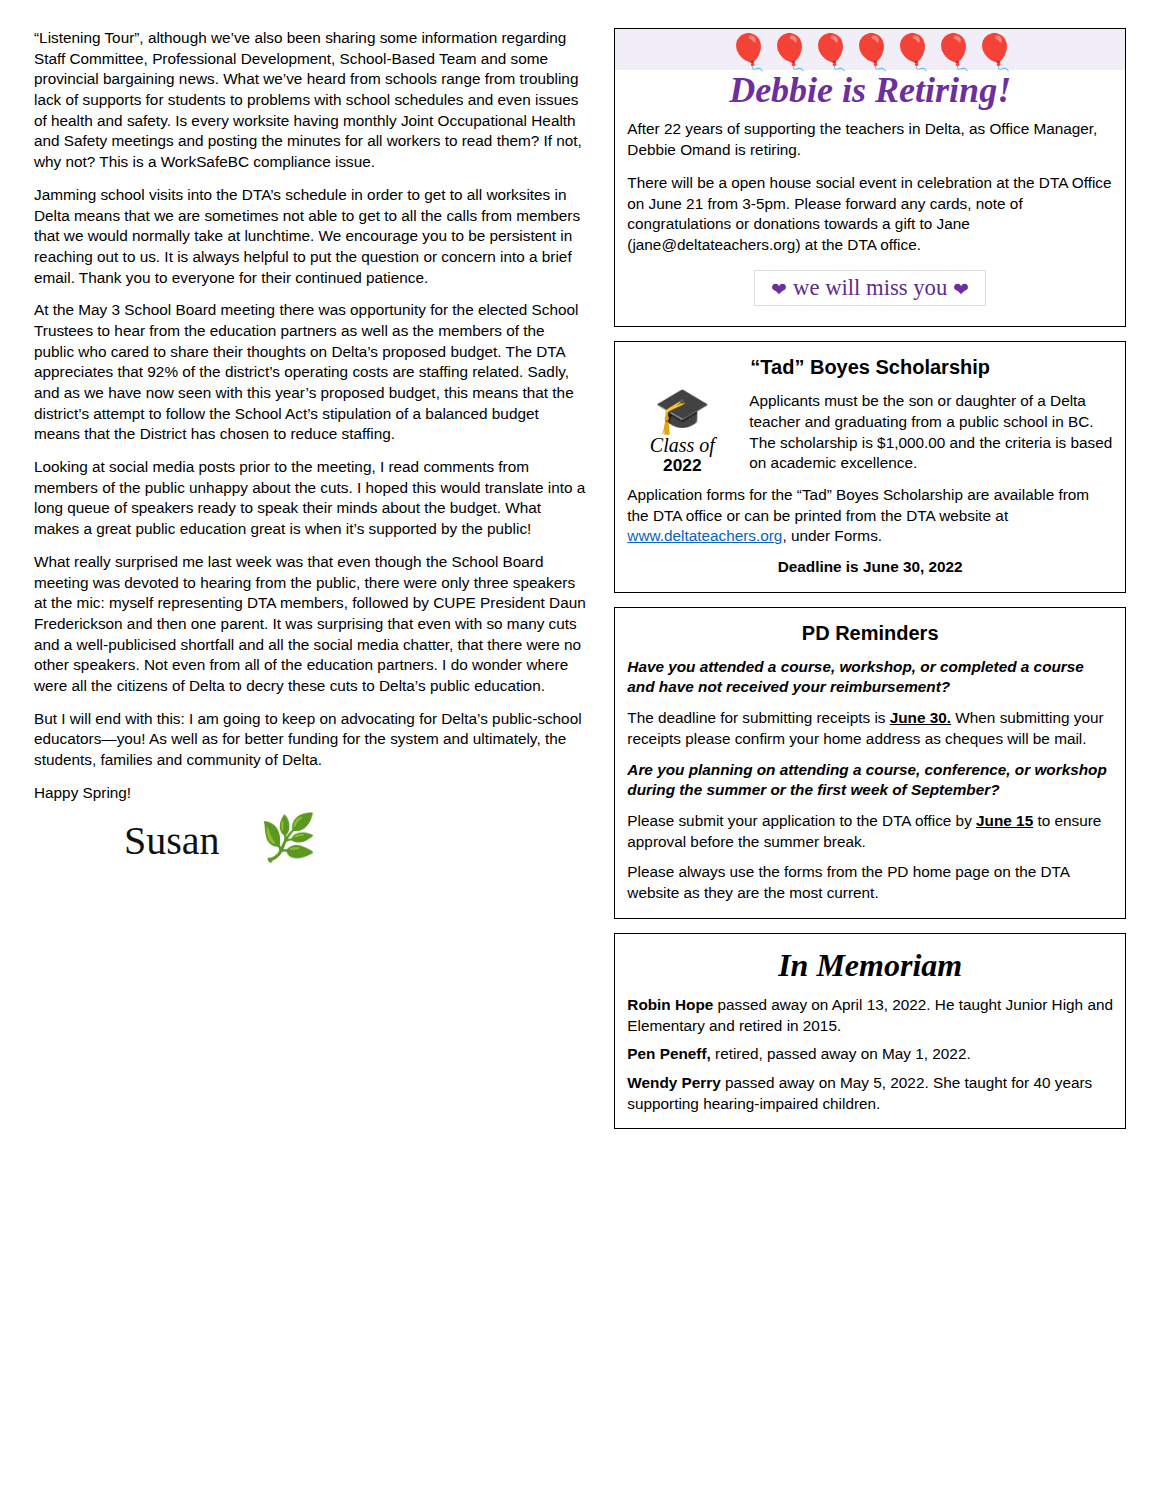“Listening Tour”, although we’ve also been sharing some information regarding Staff Committee, Professional Development, School-Based Team and some provincial bargaining news. What we’ve heard from schools range from troubling lack of supports for students to problems with school schedules and even issues of health and safety. Is every worksite having monthly Joint Occupational Health and Safety meetings and posting the minutes for all workers to read them? If not, why not? This is a WorkSafeBC compliance issue.
Jamming school visits into the DTA’s schedule in order to get to all worksites in Delta means that we are sometimes not able to get to all the calls from members that we would normally take at lunchtime. We encourage you to be persistent in reaching out to us. It is always helpful to put the question or concern into a brief email. Thank you to everyone for their continued patience.
At the May 3 School Board meeting there was opportunity for the elected School Trustees to hear from the education partners as well as the members of the public who cared to share their thoughts on Delta’s proposed budget. The DTA appreciates that 92% of the district’s operating costs are staffing related. Sadly, and as we have now seen with this year’s proposed budget, this means that the district’s attempt to follow the School Act’s stipulation of a balanced budget means that the District has chosen to reduce staffing.
Looking at social media posts prior to the meeting, I read comments from members of the public unhappy about the cuts. I hoped this would translate into a long queue of speakers ready to speak their minds about the budget. What makes a great public education great is when it’s supported by the public!
What really surprised me last week was that even though the School Board meeting was devoted to hearing from the public, there were only three speakers at the mic: myself representing DTA members, followed by CUPE President Daun Frederickson and then one parent. It was surprising that even with so many cuts and a well-publicised shortfall and all the social media chatter, that there were no other speakers. Not even from all of the education partners. I do wonder where were all the citizens of Delta to decry these cuts to Delta’s public education.
But I will end with this: I am going to keep on advocating for Delta’s public-school educators—you! As well as for better funding for the system and ultimately, the students, families and community of Delta.
Happy Spring!
Susan
🌿
🎈🎈🎈🎈🎈🎈🎈
Debbie is Retiring!
After 22 years of supporting the teachers in Delta, as Office Manager, Debbie Omand is retiring.
There will be a open house social event in celebration at the DTA Office on June 21 from 3-5pm. Please forward any cards, note of congratulations or donations towards a gift to Jane (jane@deltateachers.org) at the DTA office.
❤ we will miss you ❤
“Tad” Boyes Scholarship
🎓 Class of 2022
Applicants must be the son or daughter of a Delta teacher and graduating from a public school in BC. The scholarship is $1,000.00 and the criteria is based on academic excellence.
Application forms for the “Tad” Boyes Scholarship are available from the DTA office or can be printed from the DTA website at www.deltateachers.org, under Forms.
Deadline is June 30, 2022
PD Reminders
Have you attended a course, workshop, or completed a course and have not received your reimbursement?
The deadline for submitting receipts is June 30. When submitting your receipts please confirm your home address as cheques will be mail.
Are you planning on attending a course, conference, or workshop during the summer or the first week of September?
Please submit your application to the DTA office by June 15 to ensure approval before the summer break.
Please always use the forms from the PD home page on the DTA website as they are the most current.
In Memoriam
Robin Hope passed away on April 13, 2022. He taught Junior High and Elementary and retired in 2015.
Pen Peneff, retired, passed away on May 1, 2022.
Wendy Perry passed away on May 5, 2022. She taught for 40 years supporting hearing-impaired children.